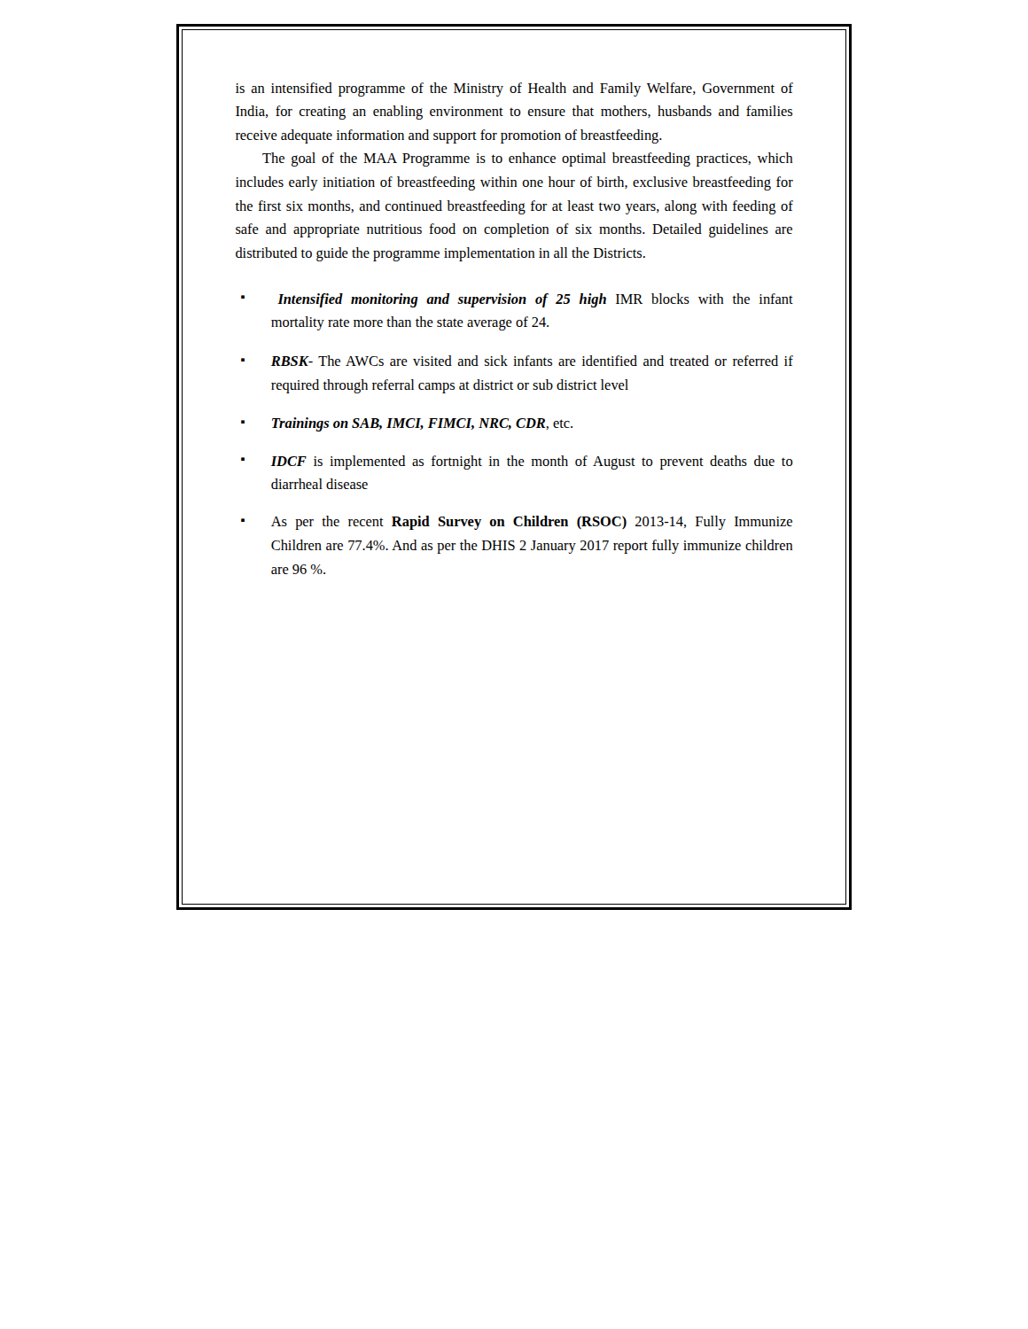is an intensified programme of the Ministry of Health and Family Welfare, Government of India, for creating an enabling environment to ensure that mothers, husbands and families receive adequate information and support for promotion of breastfeeding.
The goal of the MAA Programme is to enhance optimal breastfeeding practices, which includes early initiation of breastfeeding within one hour of birth, exclusive breastfeeding for the first six months, and continued breastfeeding for at least two years, along with feeding of safe and appropriate nutritious food on completion of six months. Detailed guidelines are distributed to guide the programme implementation in all the Districts.
Intensified monitoring and supervision of 25 high IMR blocks with the infant mortality rate more than the state average of 24.
RBSK- The AWCs are visited and sick infants are identified and treated or referred if required through referral camps at district or sub district level
Trainings on SAB, IMCI, FIMCI, NRC, CDR, etc.
IDCF is implemented as fortnight in the month of August to prevent deaths due to diarrheal disease
As per the recent Rapid Survey on Children (RSOC) 2013-14, Fully Immunize Children are 77.4%. And as per the DHIS 2 January 2017 report fully immunize children are 96 %.